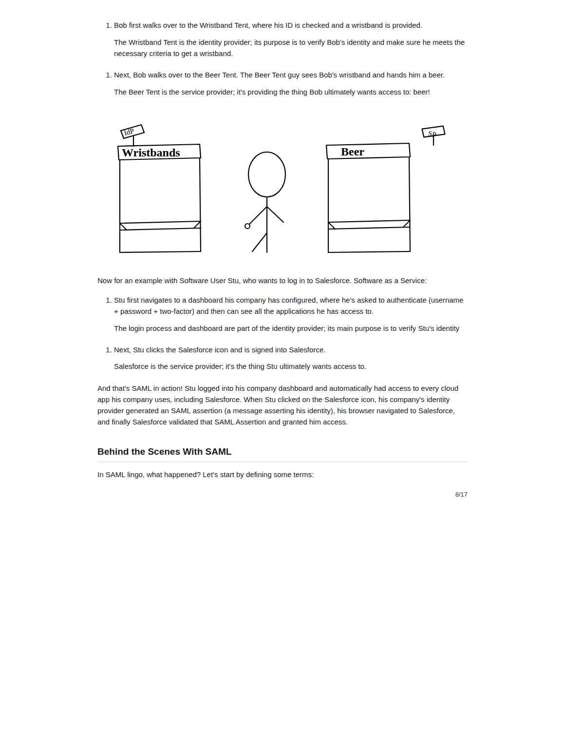Bob first walks over to the Wristband Tent, where his ID is checked and a wristband is provided.
The Wristband Tent is the identity provider; its purpose is to verify Bob's identity and make sure he meets the necessary criteria to get a wristband.
Next, Bob walks over to the Beer Tent. The Beer Tent guy sees Bob's wristband and hands him a beer.
The Beer Tent is the service provider; it's providing the thing Bob ultimately wants access to: beer!
IdP Wristbands SP Beer
Now for an example with Software User Stu, who wants to log in to Salesforce. Software as a Service:
Stu first navigates to a dashboard his company has configured, where he's asked to authenticate (username + password + two-factor) and then can see all the applications he has access to.
The login process and dashboard are part of the identity provider; its main purpose is to verify Stu's identity
Next, Stu clicks the Salesforce icon and is signed into Salesforce.
Salesforce is the service provider; it's the thing Stu ultimately wants access to.
And that's SAML in action! Stu logged into his company dashboard and automatically had access to every cloud app his company uses, including Salesforce. When Stu clicked on the Salesforce icon, his company's identity provider generated an SAML assertion (a message asserting his identity), his browser navigated to Salesforce, and finally Salesforce validated that SAML Assertion and granted him access.
Behind the Scenes With SAML
In SAML lingo, what happened? Let's start by defining some terms:
8/17